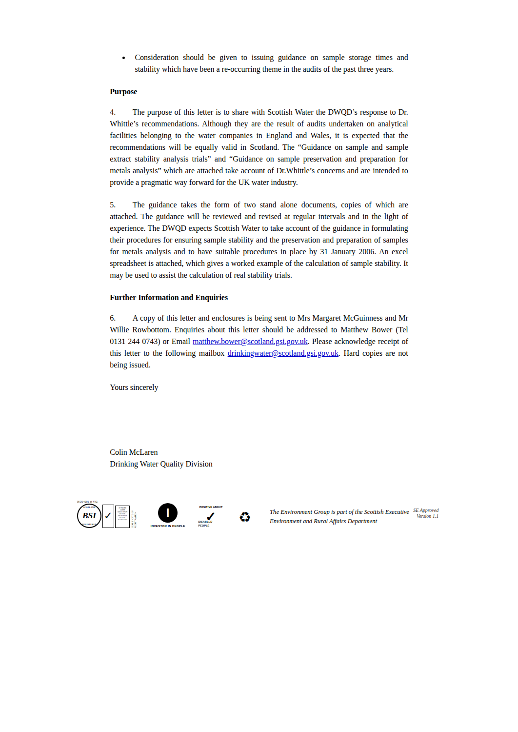Consideration should be given to issuing guidance on sample storage times and stability which have been a re-occurring theme in the audits of the past three years.
Purpose
4. The purpose of this letter is to share with Scottish Water the DWQD’s response to Dr. Whittle’s recommendations. Although they are the result of audits undertaken on analytical facilities belonging to the water companies in England and Wales, it is expected that the recommendations will be equally valid in Scotland. The “Guidance on sample and sample extract stability analysis trials” and “Guidance on sample preservation and preparation for metals analysis” which are attached take account of Dr.Whittle’s concerns and are intended to provide a pragmatic way forward for the UK water industry.
5. The guidance takes the form of two stand alone documents, copies of which are attached. The guidance will be reviewed and revised at regular intervals and in the light of experience. The DWQD expects Scottish Water to take account of the guidance in formulating their procedures for ensuring sample stability and the preservation and preparation of samples for metals analysis and to have suitable procedures in place by 31 January 2006. An excel spreadsheet is attached, which gives a worked example of the calculation of sample stability. It may be used to assist the calculation of real stability trials.
Further Information and Enquiries
6. A copy of this letter and enclosures is being sent to Mrs Margaret McGuinness and Mr Willie Rowbottom. Enquiries about this letter should be addressed to Matthew Bower (Tel 0131 244 0743) or Email matthew.bower@scotland.gsi.gov.uk. Please acknowledge receipt of this letter to the following mailbox drinkingwater@scotland.gsi.gov.uk. Hard copies are not being issued.
Yours sincerely
Colin McLaren
Drinking Water Quality Division
ISO14001 at V.Q.
BSI
✓
10 YEARS
AUDIT EDUCATION
OF THE PROVISION
OF THE
STANDARD
CERTIFICATE OF REGISTRATION
I
INVESTOR IN PEOPLE
POSITIVE ABOUT
✓
DISABLED PEOPLE
♻
The Environment Group is part of the Scottish Executive Environment and Rural Affairs Department
SE Approved
Version 1.1